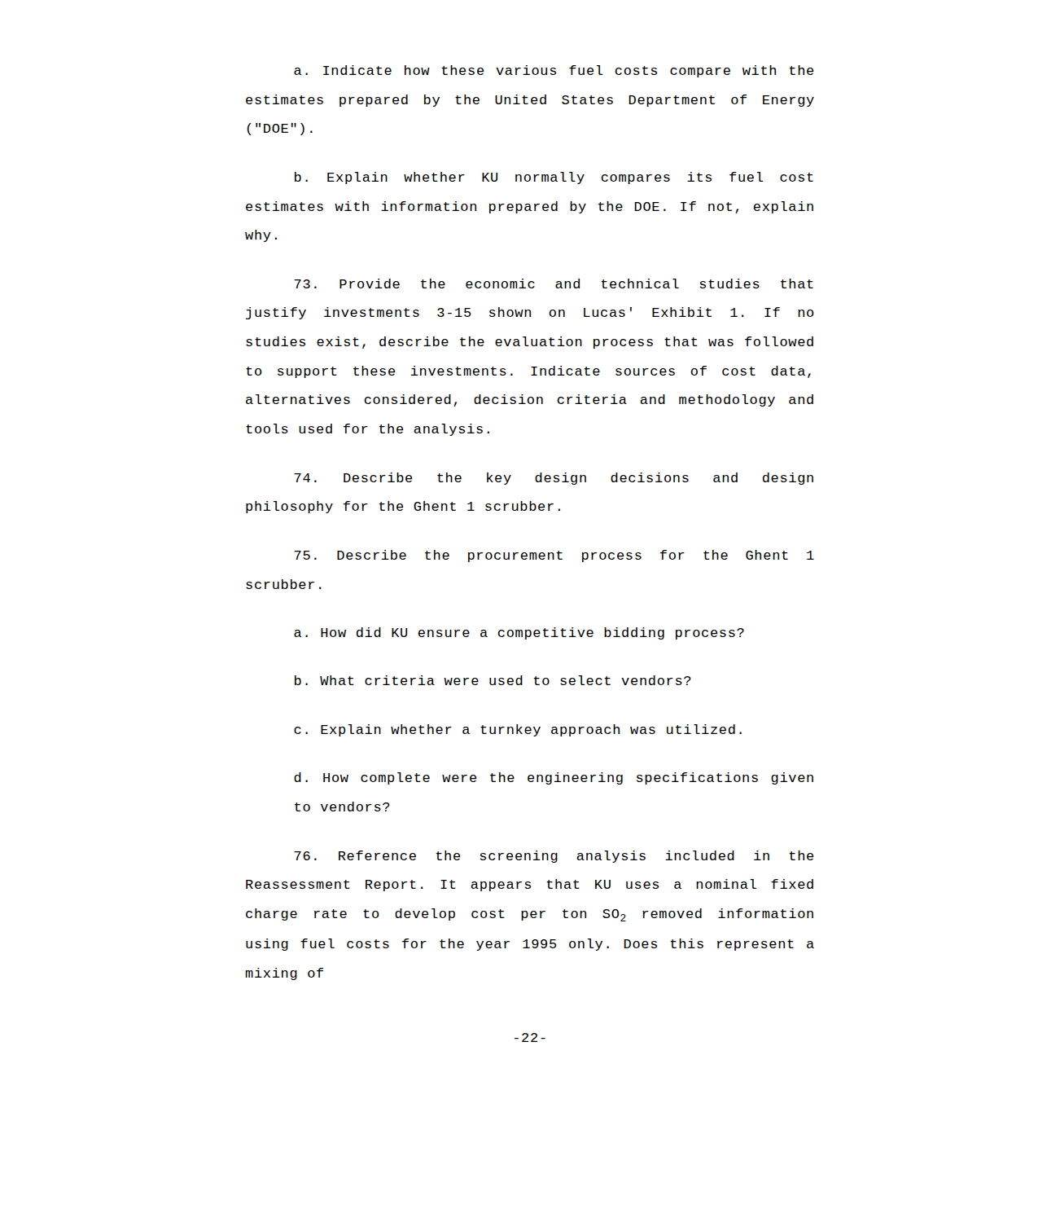a. Indicate how these various fuel costs compare with the estimates prepared by the United States Department of Energy ("DOE").
b. Explain whether KU normally compares its fuel cost estimates with information prepared by the DOE. If not, explain why.
73. Provide the economic and technical studies that justify investments 3-15 shown on Lucas' Exhibit 1. If no studies exist, describe the evaluation process that was followed to support these investments. Indicate sources of cost data, alternatives considered, decision criteria and methodology and tools used for the analysis.
74. Describe the key design decisions and design philosophy for the Ghent 1 scrubber.
75. Describe the procurement process for the Ghent 1 scrubber.
a. How did KU ensure a competitive bidding process?
b. What criteria were used to select vendors?
c. Explain whether a turnkey approach was utilized.
d. How complete were the engineering specifications given to vendors?
76. Reference the screening analysis included in the Reassessment Report. It appears that KU uses a nominal fixed charge rate to develop cost per ton SO2 removed information using fuel costs for the year 1995 only. Does this represent a mixing of
-22-